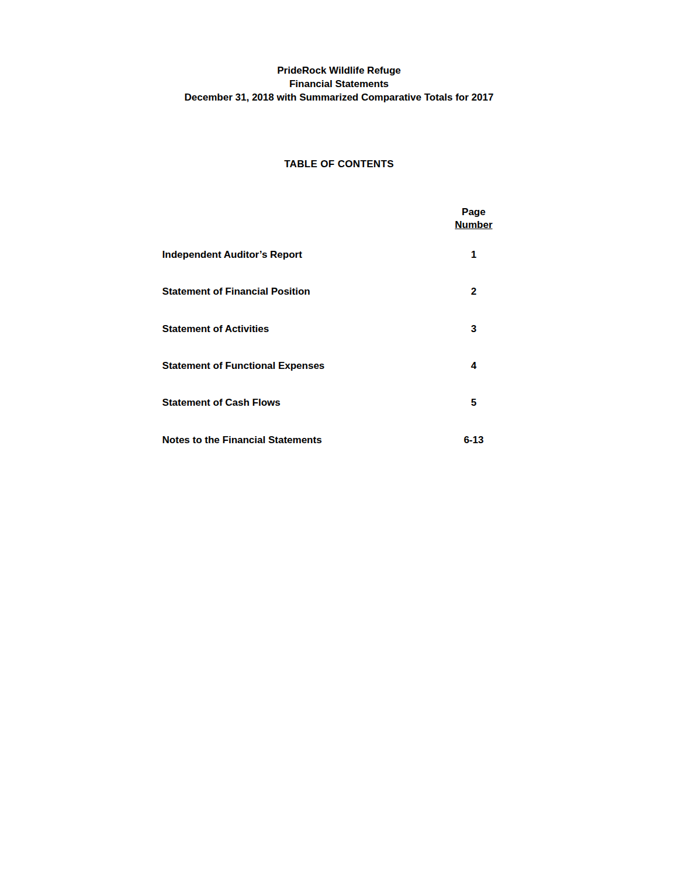PrideRock Wildlife Refuge
Financial Statements
December 31, 2018 with Summarized Comparative Totals for 2017
TABLE OF CONTENTS
| | Page Number |
| --- | --- |
| Independent Auditor’s Report | 1 |
| Statement of Financial Position | 2 |
| Statement of Activities | 3 |
| Statement of Functional Expenses | 4 |
| Statement of Cash Flows | 5 |
| Notes to the Financial Statements | 6-13 |